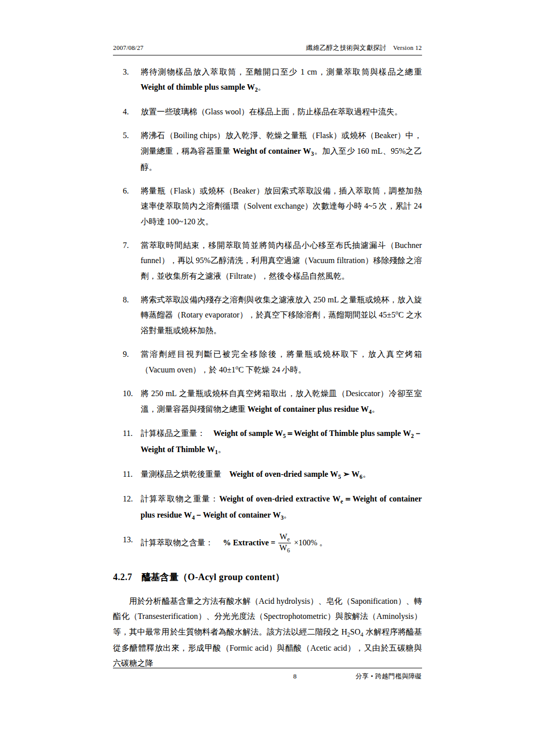2007/08/27 纖維乙醇之技術與文獻探討　Version 12
3. 將待測物樣品放入萃取筒，至離開口至少 1 cm，測量萃取筒與樣品之總重 Weight of thimble plus sample W2。
4. 放置一些玻璃棉（Glass wool）在樣品上面，防止樣品在萃取過程中流失。
5. 將沸石（Boiling chips）放入乾淨、乾燥之量瓶（Flask）或燒杯（Beaker）中，測量總重，稱為容器重量 Weight of container W3。加入至少 160 mL、95%之乙醇。
6. 將量瓶（Flask）或燒杯（Beaker）放回索式萃取設備，插入萃取筒，調整加熱速率使萃取筒內之溶劑循環（Solvent exchange）次數達每小時 4~5 次，累計 24 小時達 100~120 次。
7. 當萃取時間結束，移開萃取筒並將筒內樣品小心移至布氏抽濾漏斗（Buchner funnel），再以 95%乙醇清洗，利用真空過濾（Vacuum filtration）移除殘餘之溶劑，並收集所有之濾液（Filtrate），然後令樣品自然風乾。
8. 將索式萃取設備內殘存之溶劑與收集之濾液放入 250 mL 之量瓶或燒杯，放入旋轉蒸餾器（Rotary evaporator），於真空下移除溶劑，蒸餾期間並以 45±5oC 之水浴對量瓶或燒杯加熱。
9. 當溶劑經目視判斷已被完全移除後，將量瓶或燒杯取下，放入真空烤箱（Vacuum oven），於 40±1oC 下乾燥 24 小時。
10. 將 250 mL 之量瓶或燒杯自真空烤箱取出，放入乾燥皿（Desiccator）冷卻至室溫，測量容器與殘留物之總重 Weight of container plus residue W4。
11. 計算樣品之重量：　Weight of sample W5＝Weight of Thimble plus sample W2－Weight of Thimble W1。
11. 量測樣品之烘乾後重量　Weight of oven-dried sample W5 ➢ W6。
12. 計算萃取物之重量：Weight of oven-dried extractive We＝Weight of container plus residue W4－Weight of container W3。
13. 計算萃取物之含量：　% Extractive = We W6 ×100% 。
4.2.7　醯基含量（O-Acyl group content）
用於分析醯基含量之方法有酸水解（Acid hydrolysis）、皂化（Saponification）、轉酯化（Transesterification）、分光光度法（Spectrophotometric）與胺解法（Aminolysis）等，其中最常用於生質物料者為酸水解法。該方法以經二階段之 H2SO4 水解程序將醯基從多醣體釋放出來，形成甲酸（Formic acid）與醋酸（Acetic acid），又由於五碳糖與六碳糖之降
8 分享 • 跨越門檻與障礙